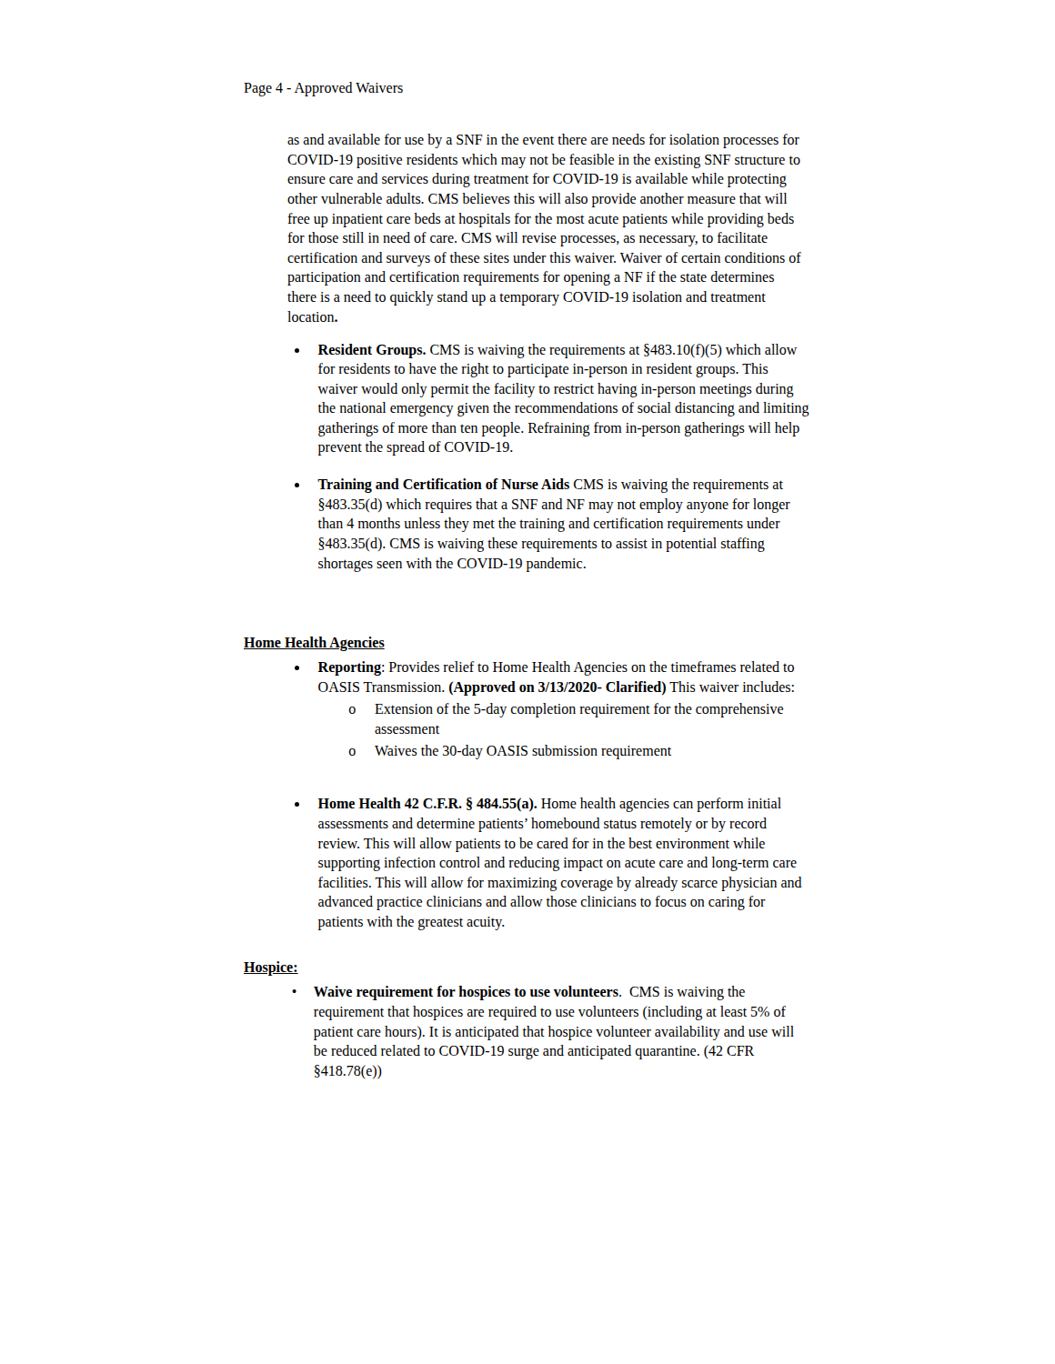Page 4 - Approved Waivers
as and available for use by a SNF in the event there are needs for isolation processes for COVID-19 positive residents which may not be feasible in the existing SNF structure to ensure care and services during treatment for COVID-19 is available while protecting other vulnerable adults. CMS believes this will also provide another measure that will free up inpatient care beds at hospitals for the most acute patients while providing beds for those still in need of care. CMS will revise processes, as necessary, to facilitate certification and surveys of these sites under this waiver. Waiver of certain conditions of participation and certification requirements for opening a NF if the state determines there is a need to quickly stand up a temporary COVID-19 isolation and treatment location.
Resident Groups. CMS is waiving the requirements at §483.10(f)(5) which allow for residents to have the right to participate in-person in resident groups. This waiver would only permit the facility to restrict having in-person meetings during the national emergency given the recommendations of social distancing and limiting gatherings of more than ten people. Refraining from in-person gatherings will help prevent the spread of COVID-19.
Training and Certification of Nurse Aids CMS is waiving the requirements at §483.35(d) which requires that a SNF and NF may not employ anyone for longer than 4 months unless they met the training and certification requirements under §483.35(d). CMS is waiving these requirements to assist in potential staffing shortages seen with the COVID-19 pandemic.
Home Health Agencies
Reporting: Provides relief to Home Health Agencies on the timeframes related to OASIS Transmission. (Approved on 3/13/2020- Clarified) This waiver includes:
Extension of the 5-day completion requirement for the comprehensive assessment
Waives the 30-day OASIS submission requirement
Home Health 42 C.F.R. § 484.55(a). Home health agencies can perform initial assessments and determine patients’ homebound status remotely or by record review. This will allow patients to be cared for in the best environment while supporting infection control and reducing impact on acute care and long-term care facilities. This will allow for maximizing coverage by already scarce physician and advanced practice clinicians and allow those clinicians to focus on caring for patients with the greatest acuity.
Hospice:
Waive requirement for hospices to use volunteers. CMS is waiving the requirement that hospices are required to use volunteers (including at least 5% of patient care hours). It is anticipated that hospice volunteer availability and use will be reduced related to COVID-19 surge and anticipated quarantine. (42 CFR §418.78(e))